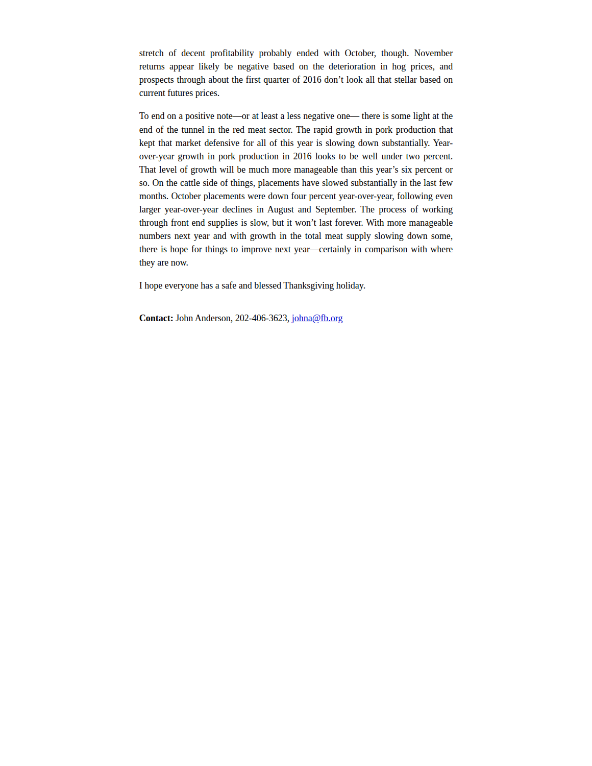stretch of decent profitability probably ended with October, though. November returns appear likely be negative based on the deterioration in hog prices, and prospects through about the first quarter of 2016 don’t look all that stellar based on current futures prices.
To end on a positive note—or at least a less negative one— there is some light at the end of the tunnel in the red meat sector. The rapid growth in pork production that kept that market defensive for all of this year is slowing down substantially. Year-over-year growth in pork production in 2016 looks to be well under two percent. That level of growth will be much more manageable than this year’s six percent or so. On the cattle side of things, placements have slowed substantially in the last few months. October placements were down four percent year-over-year, following even larger year-over-year declines in August and September. The process of working through front end supplies is slow, but it won’t last forever. With more manageable numbers next year and with growth in the total meat supply slowing down some, there is hope for things to improve next year—certainly in comparison with where they are now.
I hope everyone has a safe and blessed Thanksgiving holiday.
Contact: John Anderson, 202-406-3623, johna@fb.org